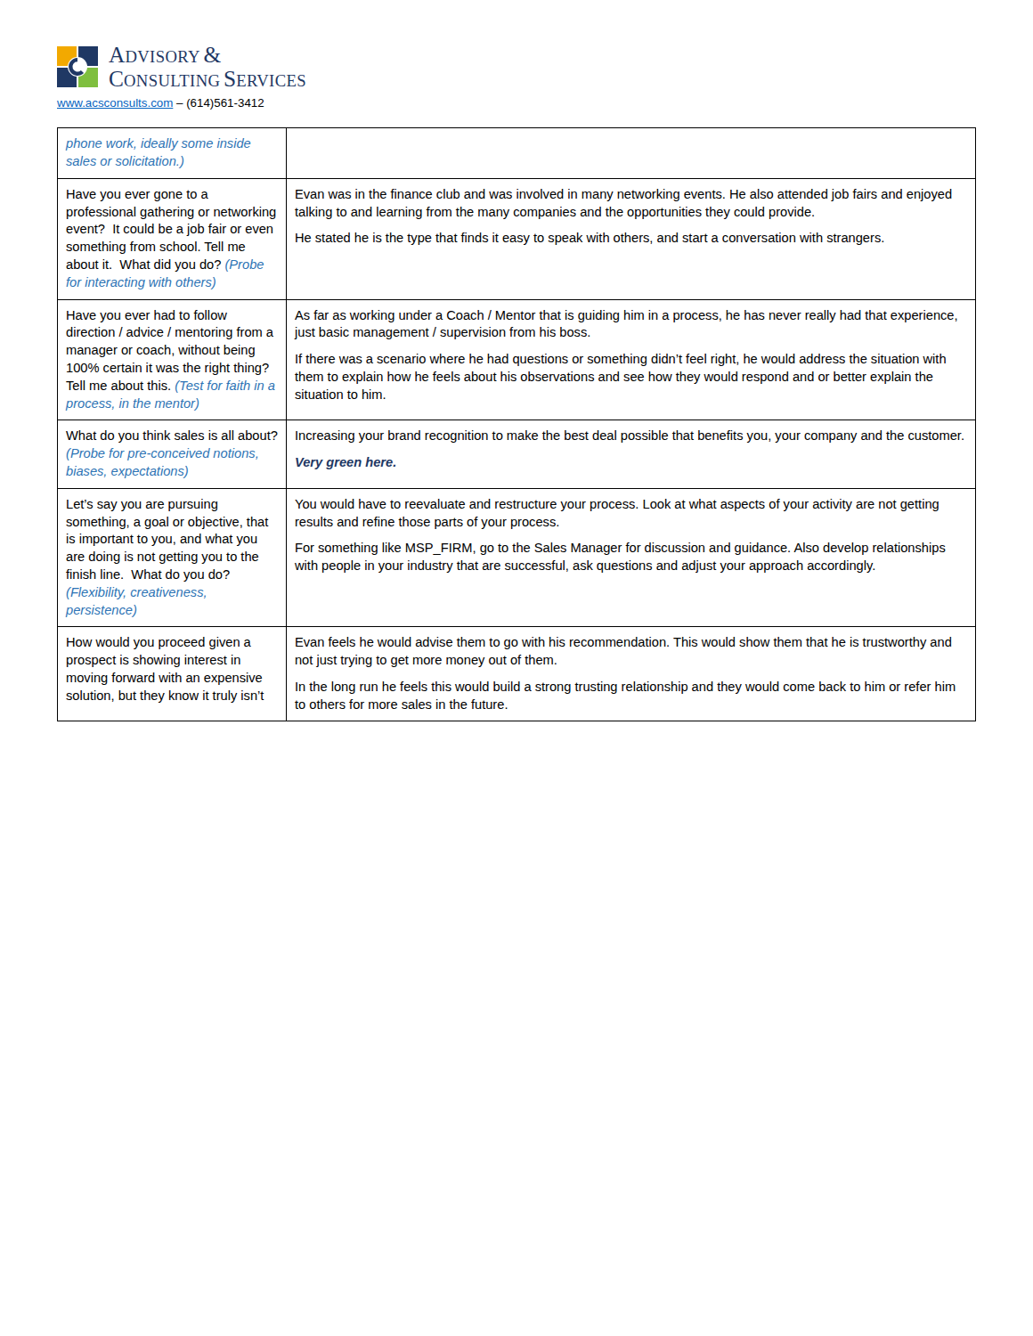ADVISORY & CONSULTING SERVICES
www.acsconsults.com – (614)561-3412
| phone work, ideally some inside sales or solicitation.) | |
| Have you ever gone to a professional gathering or networking event? It could be a job fair or even something from school. Tell me about it. What did you do? (Probe for interacting with others) | Evan was in the finance club and was involved in many networking events. He also attended job fairs and enjoyed talking to and learning from the many companies and the opportunities they could provide. He stated he is the type that finds it easy to speak with others, and start a conversation with strangers. |
| Have you ever had to follow direction / advice / mentoring from a manager or coach, without being 100% certain it was the right thing? Tell me about this. (Test for faith in a process, in the mentor) | As far as working under a Coach / Mentor that is guiding him in a process, he has never really had that experience, just basic management / supervision from his boss. If there was a scenario where he had questions or something didn’t feel right, he would address the situation with them to explain how he feels about his observations and see how they would respond and or better explain the situation to him. |
| What do you think sales is all about? (Probe for pre-conceived notions, biases, expectations) | Increasing your brand recognition to make the best deal possible that benefits you, your company and the customer. Very green here. |
| Let’s say you are pursuing something, a goal or objective, that is important to you, and what you are doing is not getting you to the finish line. What do you do? (Flexibility, creativeness, persistence) | You would have to reevaluate and restructure your process. Look at what aspects of your activity are not getting results and refine those parts of your process. For something like MSP_FIRM, go to the Sales Manager for discussion and guidance. Also develop relationships with people in your industry that are successful, ask questions and adjust your approach accordingly. |
| How would you proceed given a prospect is showing interest in moving forward with an expensive solution, but they know it truly isn’t | Evan feels he would advise them to go with his recommendation. This would show them that he is trustworthy and not just trying to get more money out of them. In the long run he feels this would build a strong trusting relationship and they would come back to him or refer him to others for more sales in the future. |